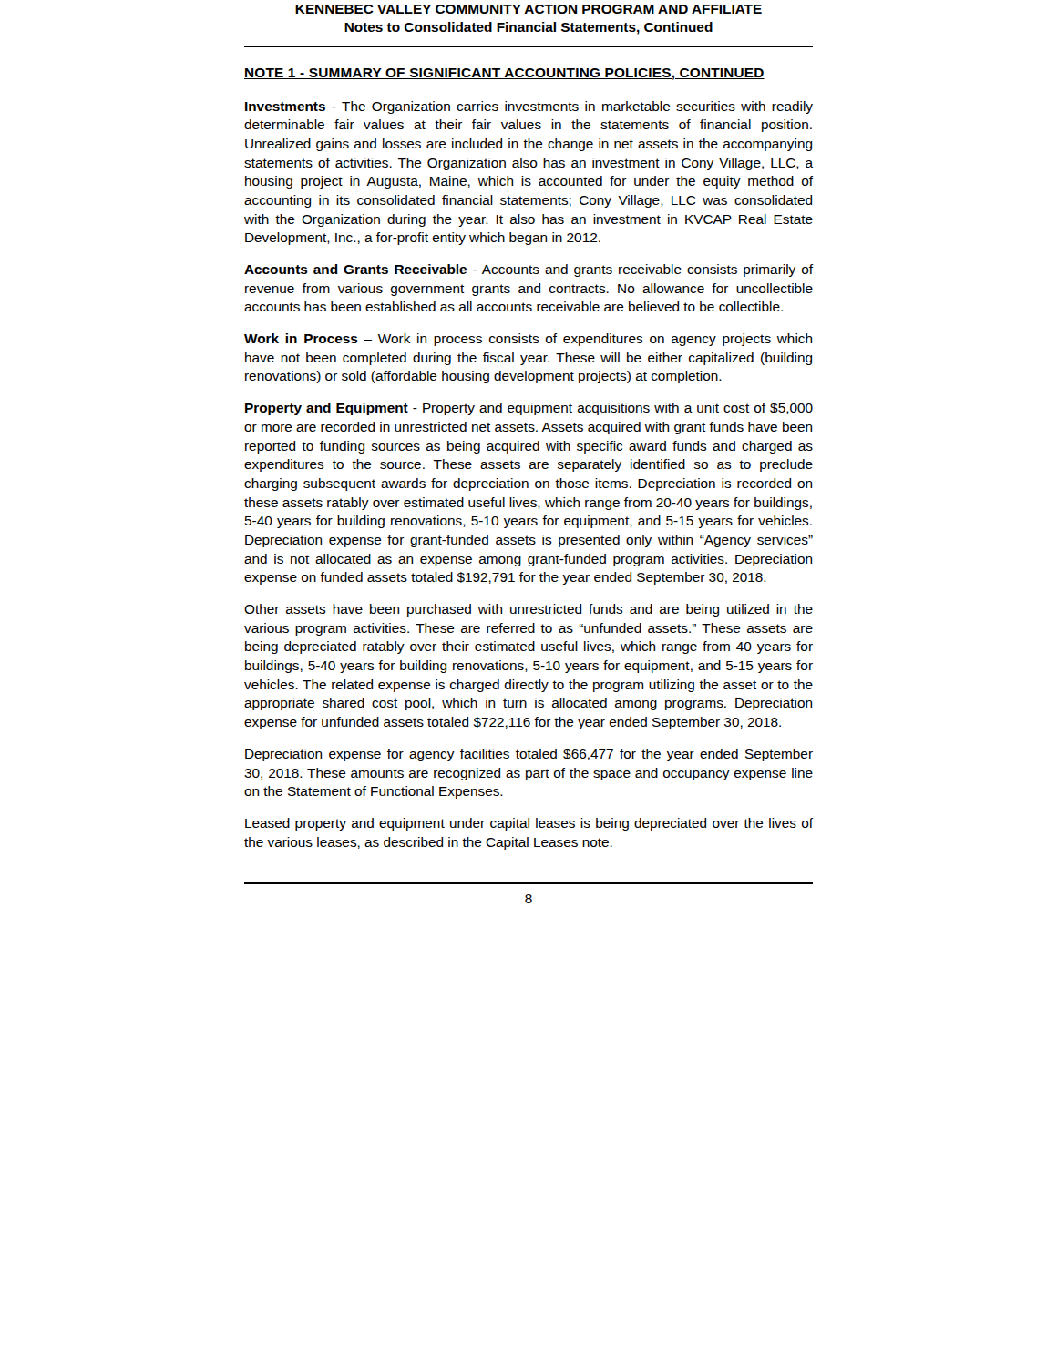KENNEBEC VALLEY COMMUNITY ACTION PROGRAM AND AFFILIATE Notes to Consolidated Financial Statements, Continued
NOTE 1 - SUMMARY OF SIGNIFICANT ACCOUNTING POLICIES, CONTINUED
Investments - The Organization carries investments in marketable securities with readily determinable fair values at their fair values in the statements of financial position. Unrealized gains and losses are included in the change in net assets in the accompanying statements of activities. The Organization also has an investment in Cony Village, LLC, a housing project in Augusta, Maine, which is accounted for under the equity method of accounting in its consolidated financial statements; Cony Village, LLC was consolidated with the Organization during the year. It also has an investment in KVCAP Real Estate Development, Inc., a for-profit entity which began in 2012.
Accounts and Grants Receivable - Accounts and grants receivable consists primarily of revenue from various government grants and contracts. No allowance for uncollectible accounts has been established as all accounts receivable are believed to be collectible.
Work in Process – Work in process consists of expenditures on agency projects which have not been completed during the fiscal year. These will be either capitalized (building renovations) or sold (affordable housing development projects) at completion.
Property and Equipment - Property and equipment acquisitions with a unit cost of $5,000 or more are recorded in unrestricted net assets. Assets acquired with grant funds have been reported to funding sources as being acquired with specific award funds and charged as expenditures to the source. These assets are separately identified so as to preclude charging subsequent awards for depreciation on those items. Depreciation is recorded on these assets ratably over estimated useful lives, which range from 20-40 years for buildings, 5-40 years for building renovations, 5-10 years for equipment, and 5-15 years for vehicles. Depreciation expense for grant-funded assets is presented only within “Agency services” and is not allocated as an expense among grant-funded program activities. Depreciation expense on funded assets totaled $192,791 for the year ended September 30, 2018.
Other assets have been purchased with unrestricted funds and are being utilized in the various program activities. These are referred to as “unfunded assets.” These assets are being depreciated ratably over their estimated useful lives, which range from 40 years for buildings, 5-40 years for building renovations, 5-10 years for equipment, and 5-15 years for vehicles. The related expense is charged directly to the program utilizing the asset or to the appropriate shared cost pool, which in turn is allocated among programs. Depreciation expense for unfunded assets totaled $722,116 for the year ended September 30, 2018.
Depreciation expense for agency facilities totaled $66,477 for the year ended September 30, 2018. These amounts are recognized as part of the space and occupancy expense line on the Statement of Functional Expenses.
Leased property and equipment under capital leases is being depreciated over the lives of the various leases, as described in the Capital Leases note.
8